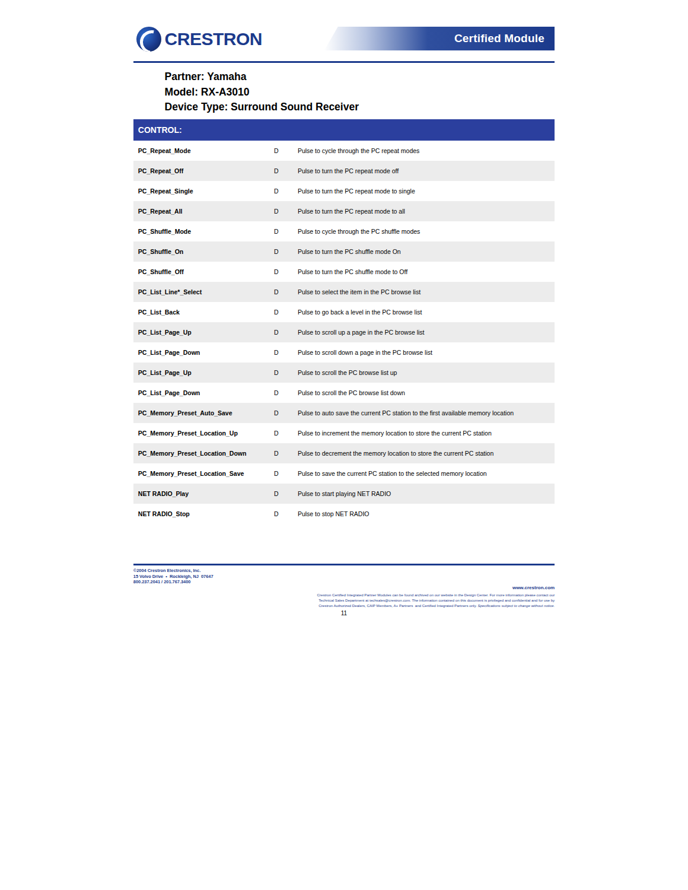CRESTRON
Certified Module
Partner: Yamaha
Model: RX-A3010
Device Type: Surround Sound Receiver
| CONTROL: | | |
| --- | --- | --- |
| PC_Repeat_Mode | D | Pulse to cycle through the PC repeat modes |
| PC_Repeat_Off | D | Pulse to turn the PC repeat mode off |
| PC_Repeat_Single | D | Pulse to turn the PC repeat mode to single |
| PC_Repeat_All | D | Pulse to turn the PC repeat mode to all |
| PC_Shuffle_Mode | D | Pulse to cycle through the PC shuffle modes |
| PC_Shuffle_On | D | Pulse to turn the PC shuffle mode On |
| PC_Shuffle_Off | D | Pulse to turn the PC shuffle mode to Off |
| PC_List_Line*_Select | D | Pulse to select the item in the PC browse list |
| PC_List_Back | D | Pulse to go back a level in the PC browse list |
| PC_List_Page_Up | D | Pulse to scroll up a page in the PC browse list |
| PC_List_Page_Down | D | Pulse to scroll down a page in the PC browse list |
| PC_List_Page_Up | D | Pulse to scroll the PC browse list up |
| PC_List_Page_Down | D | Pulse to scroll the PC browse list down |
| PC_Memory_Preset_Auto_Save | D | Pulse to auto save the current PC station to the first available memory location |
| PC_Memory_Preset_Location_Up | D | Pulse to increment the memory location to store the current PC station |
| PC_Memory_Preset_Location_Down | D | Pulse to decrement the memory location to store the current PC station |
| PC_Memory_Preset_Location_Save | D | Pulse to save the current PC station to the selected memory location |
| NET RADIO_Play | D | Pulse to start playing NET RADIO |
| NET RADIO_Stop | D | Pulse to stop NET RADIO |
©2004 Crestron Electronics, Inc.
15 Volvo Drive • Rockleigh, NJ 07647
800.237.2041 / 201.767.3400
www.crestron.com
Crestron Certified Integrated Partner Modules can be found archived on our website in the Design Center. For more information please contact our
Technical Sales Department at techsales@crestron.com. The information contained on this document is privileged and confidential and for use by
Crestron Authorized Dealers, CAIP Members, A+ Partners and Certified Integrated Partners only. Specifications subject to change without notice.
11